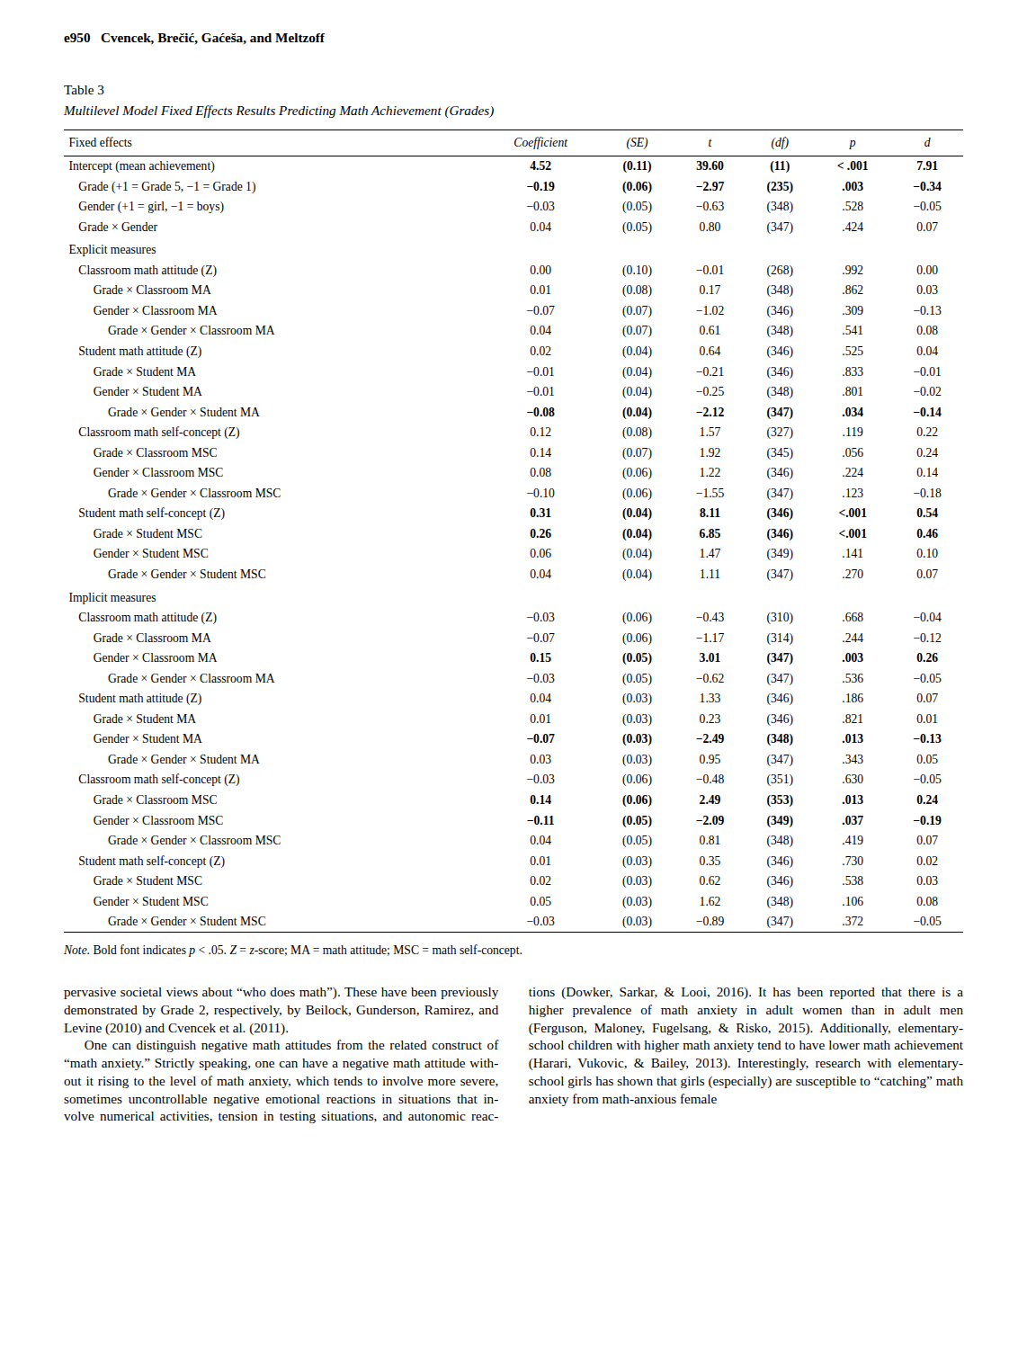e950 Cvencek, Brečić, Gaćeša, and Meltzoff
Table 3
Multilevel Model Fixed Effects Results Predicting Math Achievement (Grades)
| Fixed effects | Coefficient | (SE) | t | (df) | p | d |
| --- | --- | --- | --- | --- | --- | --- |
| Intercept (mean achievement) | 4.52 | (0.11) | 39.60 | (11) | < .001 | 7.91 |
| Grade (+1 = Grade 5, −1 = Grade 1) | −0.19 | (0.06) | −2.97 | (235) | .003 | −0.34 |
| Gender (+1 = girl, −1 = boys) | −0.03 | (0.05) | −0.63 | (348) | .528 | −0.05 |
| Grade × Gender | 0.04 | (0.05) | 0.80 | (347) | .424 | 0.07 |
| Explicit measures | | | | | | |
| Classroom math attitude (Z) | 0.00 | (0.10) | −0.01 | (268) | .992 | 0.00 |
| Grade × Classroom MA | 0.01 | (0.08) | 0.17 | (348) | .862 | 0.03 |
| Gender × Classroom MA | −0.07 | (0.07) | −1.02 | (346) | .309 | −0.13 |
| Grade × Gender × Classroom MA | 0.04 | (0.07) | 0.61 | (348) | .541 | 0.08 |
| Student math attitude (Z) | 0.02 | (0.04) | 0.64 | (346) | .525 | 0.04 |
| Grade × Student MA | −0.01 | (0.04) | −0.21 | (346) | .833 | −0.01 |
| Gender × Student MA | −0.01 | (0.04) | −0.25 | (348) | .801 | −0.02 |
| Grade × Gender × Student MA | −0.08 | (0.04) | −2.12 | (347) | .034 | −0.14 |
| Classroom math self-concept (Z) | 0.12 | (0.08) | 1.57 | (327) | .119 | 0.22 |
| Grade × Classroom MSC | 0.14 | (0.07) | 1.92 | (345) | .056 | 0.24 |
| Gender × Classroom MSC | 0.08 | (0.06) | 1.22 | (346) | .224 | 0.14 |
| Grade × Gender × Classroom MSC | −0.10 | (0.06) | −1.55 | (347) | .123 | −0.18 |
| Student math self-concept (Z) | 0.31 | (0.04) | 8.11 | (346) | <.001 | 0.54 |
| Grade × Student MSC | 0.26 | (0.04) | 6.85 | (346) | <.001 | 0.46 |
| Gender × Student MSC | 0.06 | (0.04) | 1.47 | (349) | .141 | 0.10 |
| Grade × Gender × Student MSC | 0.04 | (0.04) | 1.11 | (347) | .270 | 0.07 |
| Implicit measures | | | | | | |
| Classroom math attitude (Z) | −0.03 | (0.06) | −0.43 | (310) | .668 | −0.04 |
| Grade × Classroom MA | −0.07 | (0.06) | −1.17 | (314) | .244 | −0.12 |
| Gender × Classroom MA | 0.15 | (0.05) | 3.01 | (347) | .003 | 0.26 |
| Grade × Gender × Classroom MA | −0.03 | (0.05) | −0.62 | (347) | .536 | −0.05 |
| Student math attitude (Z) | 0.04 | (0.03) | 1.33 | (346) | .186 | 0.07 |
| Grade × Student MA | 0.01 | (0.03) | 0.23 | (346) | .821 | 0.01 |
| Gender × Student MA | −0.07 | (0.03) | −2.49 | (348) | .013 | −0.13 |
| Grade × Gender × Student MA | 0.03 | (0.03) | 0.95 | (347) | .343 | 0.05 |
| Classroom math self-concept (Z) | −0.03 | (0.06) | −0.48 | (351) | .630 | −0.05 |
| Grade × Classroom MSC | 0.14 | (0.06) | 2.49 | (353) | .013 | 0.24 |
| Gender × Classroom MSC | −0.11 | (0.05) | −2.09 | (349) | .037 | −0.19 |
| Grade × Gender × Classroom MSC | 0.04 | (0.05) | 0.81 | (348) | .419 | 0.07 |
| Student math self-concept (Z) | 0.01 | (0.03) | 0.35 | (346) | .730 | 0.02 |
| Grade × Student MSC | 0.02 | (0.03) | 0.62 | (346) | .538 | 0.03 |
| Gender × Student MSC | 0.05 | (0.03) | 1.62 | (348) | .106 | 0.08 |
| Grade × Gender × Student MSC | −0.03 | (0.03) | −0.89 | (347) | .372 | −0.05 |
Note. Bold font indicates p < .05. Z = z-score; MA = math attitude; MSC = math self-concept.
pervasive societal views about “who does math”). These have been previously demonstrated by Grade 2, respectively, by Beilock, Gunderson, Ramirez, and Levine (2010) and Cvencek et al. (2011).
One can distinguish negative math attitudes from the related construct of “math anxiety.” Strictly speaking, one can have a negative math attitude without it rising to the level of math anxiety, which tends to involve more severe, sometimes uncontrollable negative emotional reactions in situations that involve numerical activities, tension in testing situations, and autonomic reactions (Dowker, Sarkar, & Looi, 2016). It has been reported that there is a higher prevalence of math anxiety in adult women than in adult men (Ferguson, Maloney, Fugelsang, & Risko, 2015). Additionally, elementary-school children with higher math anxiety tend to have lower math achievement (Harari, Vukovic, & Bailey, 2013). Interestingly, research with elementary-school girls has shown that girls (especially) are susceptible to “catching” math anxiety from math-anxious female